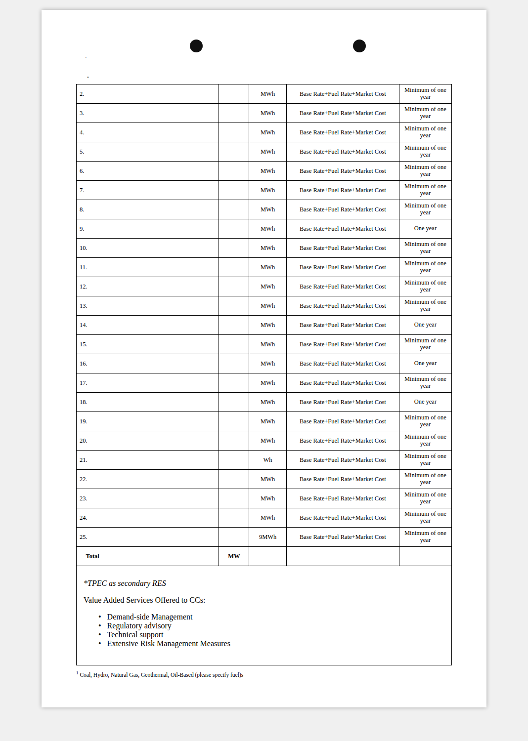·
•
| 2. | | MWh | Base Rate+Fuel Rate+Market Cost | Minimum of one year |
| 3. | | MWh | Base Rate+Fuel Rate+Market Cost | Minimum of one year |
| 4. | | MWh | Base Rate+Fuel Rate+Market Cost | Minimum of one year |
| 5. | | MWh | Base Rate+Fuel Rate+Market Cost | Minimum of one year |
| 6. | | MWh | Base Rate+Fuel Rate+Market Cost | Minimum of one year |
| 7. | | MWh | Base Rate+Fuel Rate+Market Cost | Minimum of one year |
| 8. | | MWh | Base Rate+Fuel Rate+Market Cost | Minimum of one year |
| 9. | | MWh | Base Rate+Fuel Rate+Market Cost | One year |
| 10. | | MWh | Base Rate+Fuel Rate+Market Cost | Minimum of one year |
| 11. | | MWh | Base Rate+Fuel Rate+Market Cost | Minimum of one year |
| 12. | | MWh | Base Rate+Fuel Rate+Market Cost | Minimum of one year |
| 13. | | MWh | Base Rate+Fuel Rate+Market Cost | Minimum of one year |
| 14. | | MWh | Base Rate+Fuel Rate+Market Cost | One year |
| 15. | | MWh | Base Rate+Fuel Rate+Market Cost | Minimum of one year |
| 16. | | MWh | Base Rate+Fuel Rate+Market Cost | One year |
| 17. | | MWh | Base Rate+Fuel Rate+Market Cost | Minimum of one year |
| 18. | | MWh | Base Rate+Fuel Rate+Market Cost | One year |
| 19. | | MWh | Base Rate+Fuel Rate+Market Cost | Minimum of one year |
| 20. | | MWh | Base Rate+Fuel Rate+Market Cost | Minimum of one year |
| 21. | | Wh | Base Rate+Fuel Rate+Market Cost | Minimum of one year |
| 22. | | MWh | Base Rate+Fuel Rate+Market Cost | Minimum of one year |
| 23. | | MWh | Base Rate+Fuel Rate+Market Cost | Minimum of one year |
| 24. | | MWh | Base Rate+Fuel Rate+Market Cost | Minimum of one year |
| 25. | | 9MWh | Base Rate+Fuel Rate+Market Cost | Minimum of one year |
| Total | MW | | | |
*TPEC as secondary RES
Value Added Services Offered to CCs:
Demand-side Management
Regulatory advisory
Technical support
Extensive Risk Management Measures
1 Coal, Hydro, Natural Gas, Geothermal, Oil-Based (please specify fuel)s